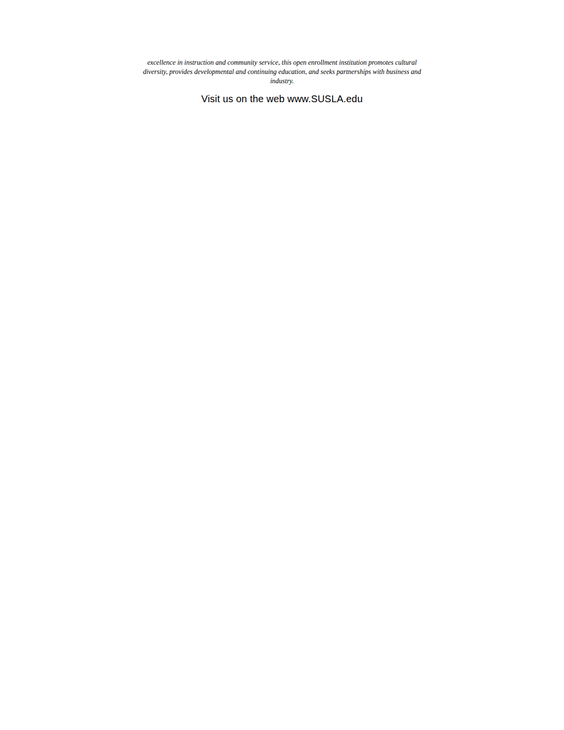excellence in instruction and community service, this open enrollment institution promotes cultural diversity, provides developmental and continuing education, and seeks partnerships with business and industry.
Visit us on the web www.SUSLA.edu